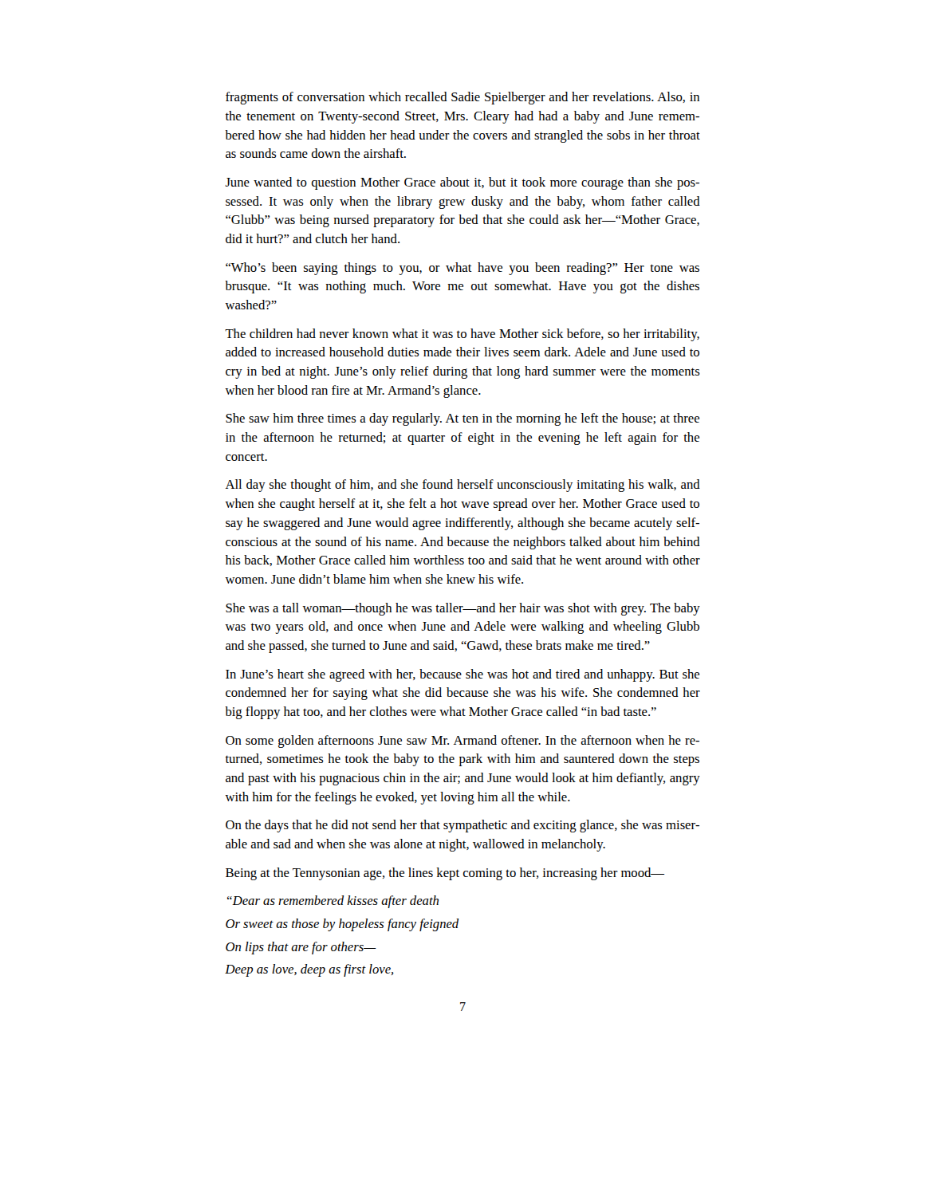fragments of conversation which recalled Sadie Spielberger and her revelations. Also, in the tenement on Twenty-second Street, Mrs. Cleary had had a baby and June remembered how she had hidden her head under the covers and strangled the sobs in her throat as sounds came down the airshaft.
June wanted to question Mother Grace about it, but it took more courage than she possessed. It was only when the library grew dusky and the baby, whom father called “Glubb” was being nursed preparatory for bed that she could ask her—“Mother Grace, did it hurt?” and clutch her hand.
“Who’s been saying things to you, or what have you been reading?” Her tone was brusque. “It was nothing much. Wore me out somewhat. Have you got the dishes washed?”
The children had never known what it was to have Mother sick before, so her irritability, added to increased household duties made their lives seem dark. Adele and June used to cry in bed at night. June’s only relief during that long hard summer were the moments when her blood ran fire at Mr. Armand’s glance.
She saw him three times a day regularly. At ten in the morning he left the house; at three in the afternoon he returned; at quarter of eight in the evening he left again for the concert.
All day she thought of him, and she found herself unconsciously imitating his walk, and when she caught herself at it, she felt a hot wave spread over her. Mother Grace used to say he swaggered and June would agree indifferently, although she became acutely self-conscious at the sound of his name. And because the neighbors talked about him behind his back, Mother Grace called him worthless too and said that he went around with other women. June didn’t blame him when she knew his wife.
She was a tall woman—though he was taller—and her hair was shot with grey. The baby was two years old, and once when June and Adele were walking and wheeling Glubb and she passed, she turned to June and said, “Gawd, these brats make me tired.”
In June’s heart she agreed with her, because she was hot and tired and unhappy. But she condemned her for saying what she did because she was his wife. She condemned her big floppy hat too, and her clothes were what Mother Grace called “in bad taste.”
On some golden afternoons June saw Mr. Armand oftener. In the afternoon when he returned, sometimes he took the baby to the park with him and sauntered down the steps and past with his pugnacious chin in the air; and June would look at him defiantly, angry with him for the feelings he evoked, yet loving him all the while.
On the days that he did not send her that sympathetic and exciting glance, she was miserable and sad and when she was alone at night, wallowed in melancholy.
Being at the Tennysonian age, the lines kept coming to her, increasing her mood—
“Dear as remembered kisses after death
Or sweet as those by hopeless fancy feigned
On lips that are for others—
Deep as love, deep as first love,
7